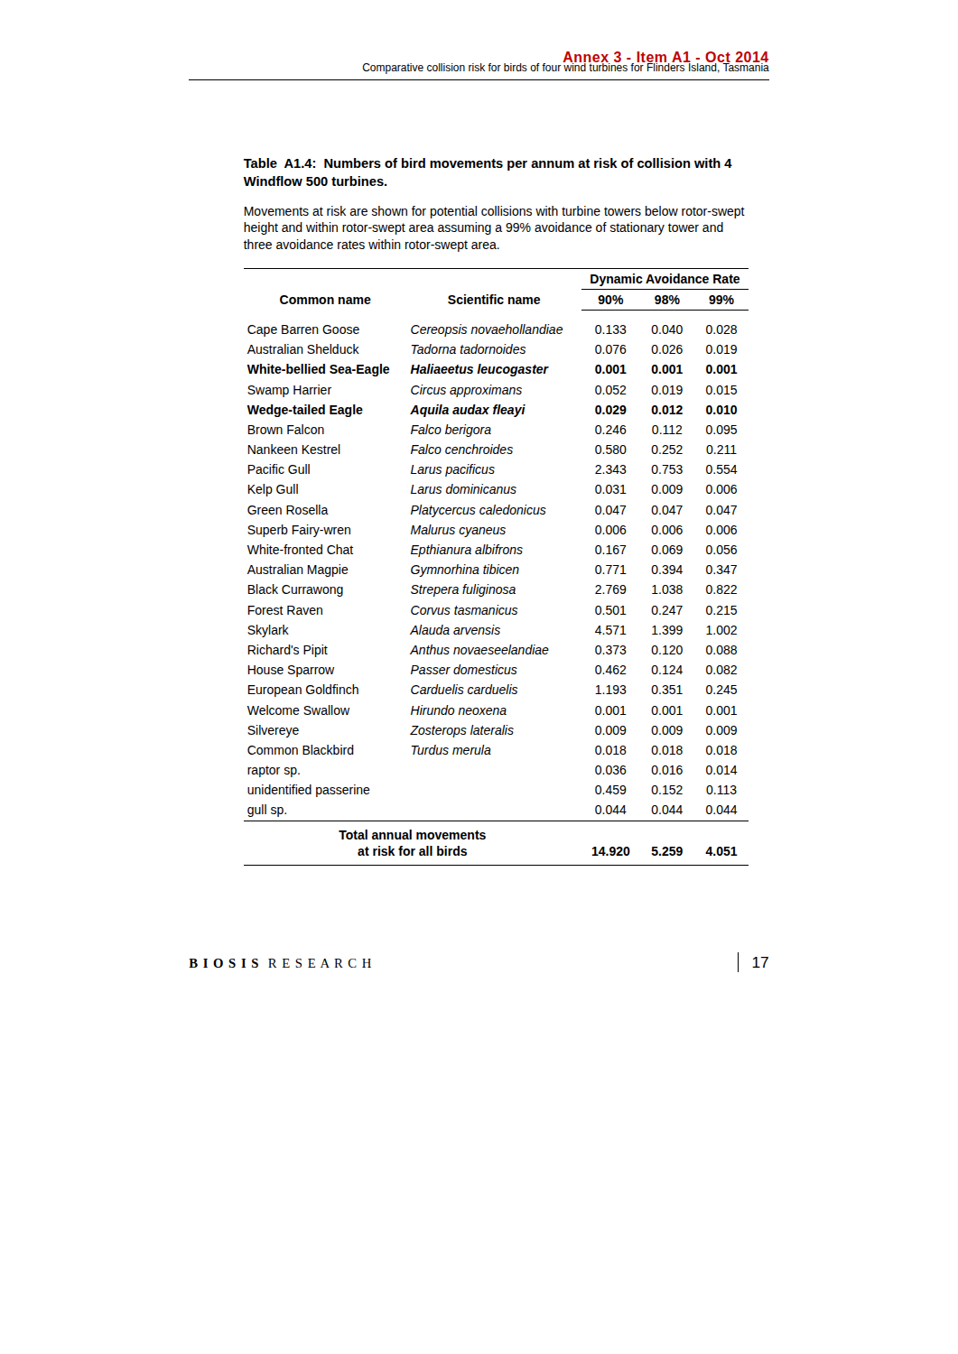Annex 3 - Item A1 - Oct 2014 Comparative collision risk for birds of four wind turbines for Flinders Island, Tasmania
Table A1.4: Numbers of bird movements per annum at risk of collision with 4 Windflow 500 turbines.
Movements at risk are shown for potential collisions with turbine towers below rotor-swept height and within rotor-swept area assuming a 99% avoidance of stationary tower and three avoidance rates within rotor-swept area.
| Common name | Scientific name | Dynamic Avoidance Rate |
| --- | --- | --- |
| 90% | 98% | 99% |
| Cape Barren Goose | Cereopsis novaehollandiae | 0.133 | 0.040 | 0.028 |
| Australian Shelduck | Tadorna tadornoides | 0.076 | 0.026 | 0.019 |
| White-bellied Sea-Eagle | Haliaeetus leucogaster | 0.001 | 0.001 | 0.001 |
| Swamp Harrier | Circus approximans | 0.052 | 0.019 | 0.015 |
| Wedge-tailed Eagle | Aquila audax fleayi | 0.029 | 0.012 | 0.010 |
| Brown Falcon | Falco berigora | 0.246 | 0.112 | 0.095 |
| Nankeen Kestrel | Falco cenchroides | 0.580 | 0.252 | 0.211 |
| Pacific Gull | Larus pacificus | 2.343 | 0.753 | 0.554 |
| Kelp Gull | Larus dominicanus | 0.031 | 0.009 | 0.006 |
| Green Rosella | Platycercus caledonicus | 0.047 | 0.047 | 0.047 |
| Superb Fairy-wren | Malurus cyaneus | 0.006 | 0.006 | 0.006 |
| White-fronted Chat | Epthianura albifrons | 0.167 | 0.069 | 0.056 |
| Australian Magpie | Gymnorhina tibicen | 0.771 | 0.394 | 0.347 |
| Black Currawong | Strepera fuliginosa | 2.769 | 1.038 | 0.822 |
| Forest Raven | Corvus tasmanicus | 0.501 | 0.247 | 0.215 |
| Skylark | Alauda arvensis | 4.571 | 1.399 | 1.002 |
| Richard's Pipit | Anthus novaeseelandiae | 0.373 | 0.120 | 0.088 |
| House Sparrow | Passer domesticus | 0.462 | 0.124 | 0.082 |
| European Goldfinch | Carduelis carduelis | 1.193 | 0.351 | 0.245 |
| Welcome Swallow | Hirundo neoxena | 0.001 | 0.001 | 0.001 |
| Silvereye | Zosterops lateralis | 0.009 | 0.009 | 0.009 |
| Common Blackbird | Turdus merula | 0.018 | 0.018 | 0.018 |
| raptor sp. | | 0.036 | 0.016 | 0.014 |
| unidentified passerine | | 0.459 | 0.152 | 0.113 |
| gull sp. | | 0.044 | 0.044 | 0.044 |
| Total annual movements at risk for all birds | 14.920 | 5.259 | 4.051 |
B I O S I S R E S E A R C H
17